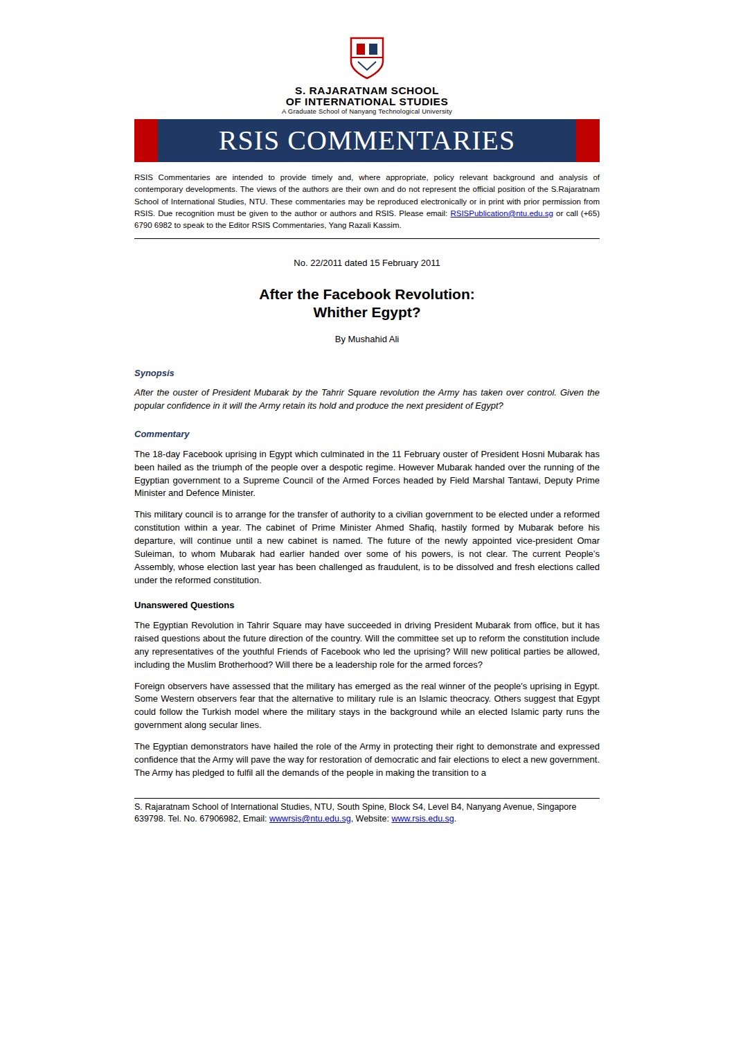S. RAJARATNAM SCHOOL
OF INTERNATIONAL STUDIES
A Graduate School of Nanyang Technological University
RSIS COMMENTARIES
RSIS Commentaries are intended to provide timely and, where appropriate, policy relevant background and analysis of contemporary developments. The views of the authors are their own and do not represent the official position of the S.Rajaratnam School of International Studies, NTU. These commentaries may be reproduced electronically or in print with prior permission from RSIS. Due recognition must be given to the author or authors and RSIS. Please email: RSISPublication@ntu.edu.sg or call (+65) 6790 6982 to speak to the Editor RSIS Commentaries, Yang Razali Kassim.
No. 22/2011 dated 15 February 2011
After the Facebook Revolution:
Whither Egypt?
By Mushahid Ali
Synopsis
After the ouster of President Mubarak by the Tahrir Square revolution the Army has taken over control. Given the popular confidence in it will the Army retain its hold and produce the next president of Egypt?
Commentary
The 18-day Facebook uprising in Egypt which culminated in the 11 February ouster of President Hosni Mubarak has been hailed as the triumph of the people over a despotic regime. However Mubarak handed over the running of the Egyptian government to a Supreme Council of the Armed Forces headed by Field Marshal Tantawi, Deputy Prime Minister and Defence Minister.
This military council is to arrange for the transfer of authority to a civilian government to be elected under a reformed constitution within a year. The cabinet of Prime Minister Ahmed Shafiq, hastily formed by Mubarak before his departure, will continue until a new cabinet is named. The future of the newly appointed vice-president Omar Suleiman, to whom Mubarak had earlier handed over some of his powers, is not clear. The current People’s Assembly, whose election last year has been challenged as fraudulent, is to be dissolved and fresh elections called under the reformed constitution.
Unanswered Questions
The Egyptian Revolution in Tahrir Square may have succeeded in driving President Mubarak from office, but it has raised questions about the future direction of the country. Will the committee set up to reform the constitution include any representatives of the youthful Friends of Facebook who led the uprising? Will new political parties be allowed, including the Muslim Brotherhood? Will there be a leadership role for the armed forces?
Foreign observers have assessed that the military has emerged as the real winner of the people's uprising in Egypt. Some Western observers fear that the alternative to military rule is an Islamic theocracy. Others suggest that Egypt could follow the Turkish model where the military stays in the background while an elected Islamic party runs the government along secular lines.
The Egyptian demonstrators have hailed the role of the Army in protecting their right to demonstrate and expressed confidence that the Army will pave the way for restoration of democratic and fair elections to elect a new government. The Army has pledged to fulfil all the demands of the people in making the transition to a
S. Rajaratnam School of International Studies, NTU, South Spine, Block S4, Level B4, Nanyang Avenue, Singapore 639798. Tel. No. 67906982, Email: wwwrsis@ntu.edu.sg, Website: www.rsis.edu.sg.